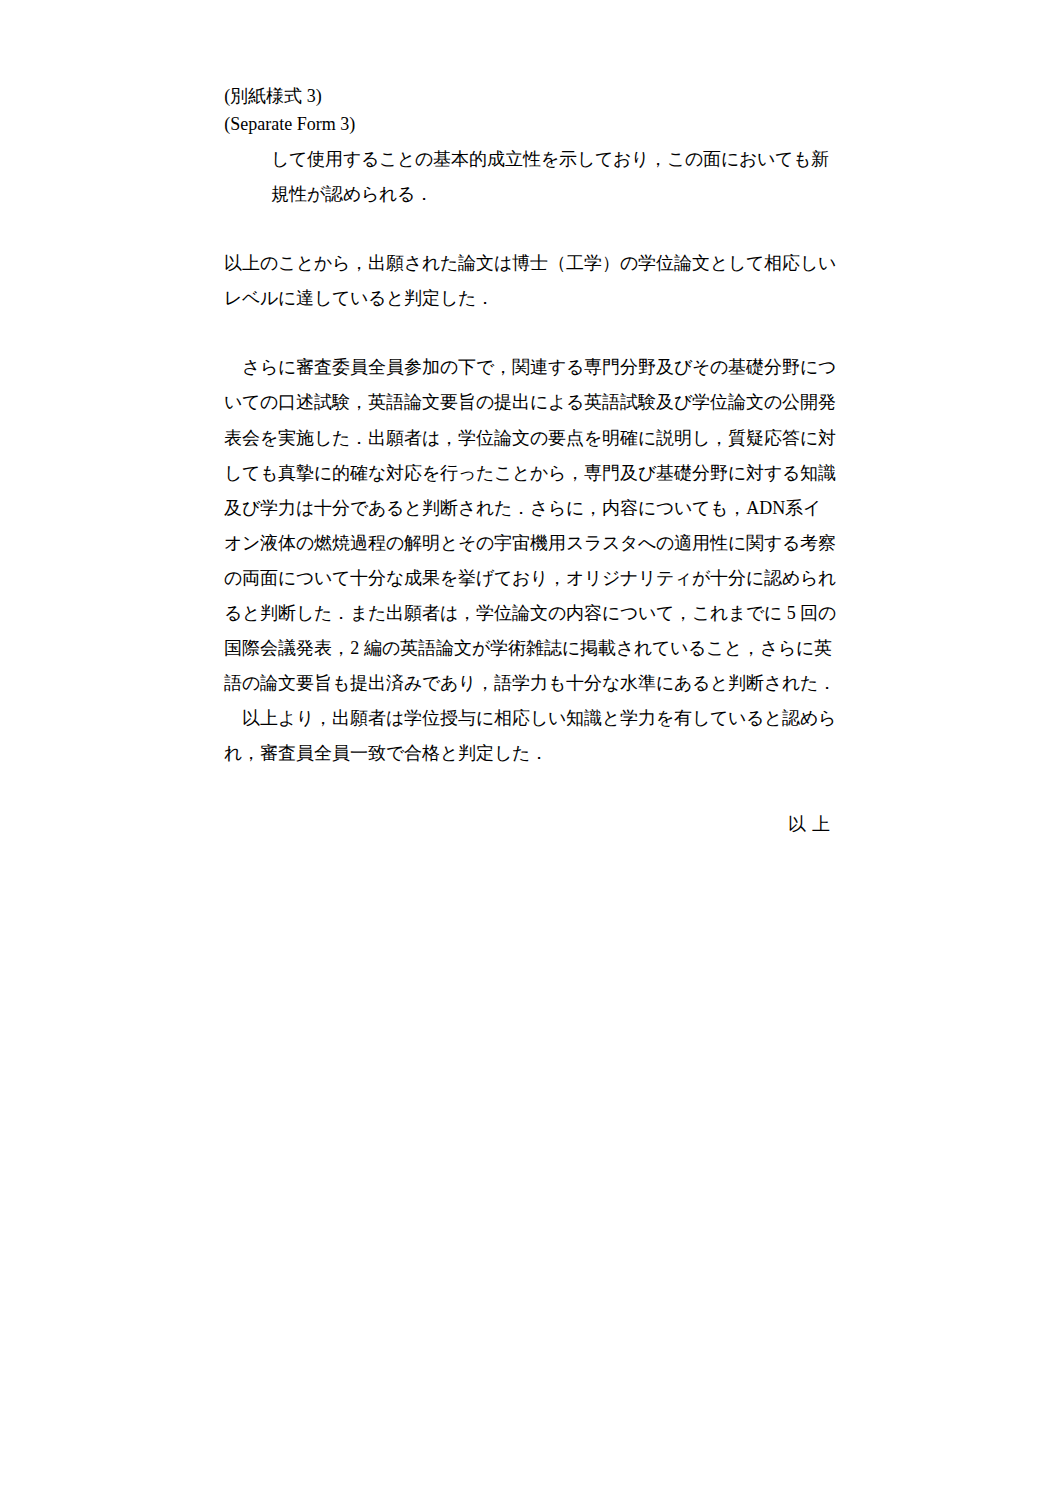(別紙様式 3)
(Separate Form 3)
して使用することの基本的成立性を示しており，この面においても新規性が認められる．
以上のことから，出願された論文は博士（工学）の学位論文として相応しいレベルに達していると判定した．
さらに審査委員全員参加の下で，関連する専門分野及びその基礎分野についての口述試験，英語論文要旨の提出による英語試験及び学位論文の公開発表会を実施した．出願者は，学位論文の要点を明確に説明し，質疑応答に対しても真摯に的確な対応を行ったことから，専門及び基礎分野に対する知識及び学力は十分であると判断された．さらに，内容についても，ADN系イオン液体の燃焼過程の解明とその宇宙機用スラスタへの適用性に関する考察の両面について十分な成果を挙げており，オリジナリティが十分に認められると判断した．また出願者は，学位論文の内容について，これまでに 5 回の国際会議発表，2 編の英語論文が学術雑誌に掲載されていること，さらに英語の論文要旨も提出済みであり，語学力も十分な水準にあると判断された．
以上より，出願者は学位授与に相応しい知識と学力を有していると認められ，審査員全員一致で合格と判定した．
以上